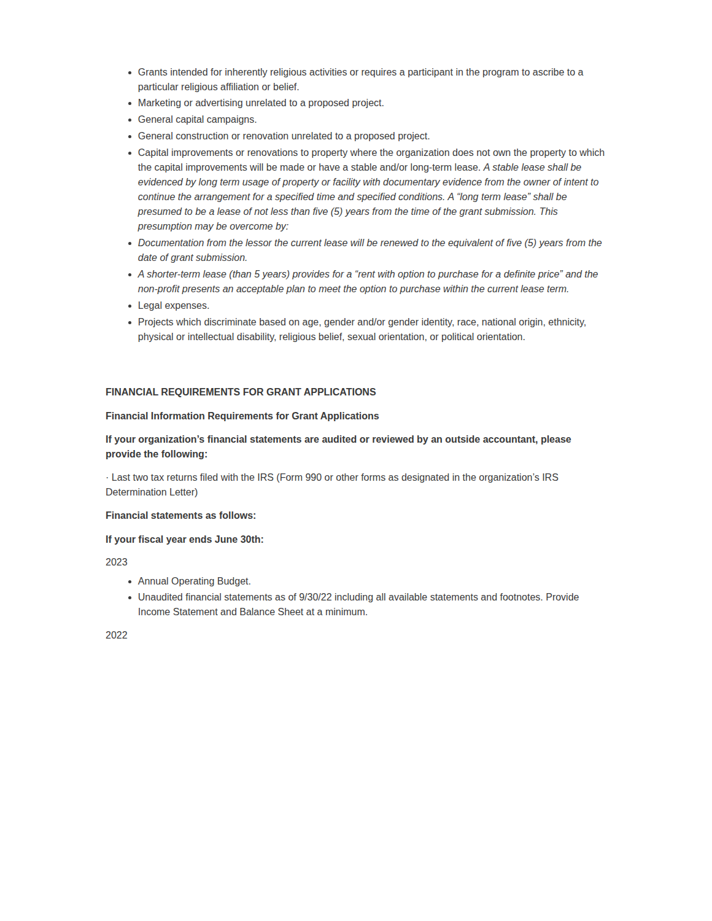Grants intended for inherently religious activities or requires a participant in the program to ascribe to a particular religious affiliation or belief.
Marketing or advertising unrelated to a proposed project.
General capital campaigns.
General construction or renovation unrelated to a proposed project.
Capital improvements or renovations to property where the organization does not own the property to which the capital improvements will be made or have a stable and/or long-term lease. A stable lease shall be evidenced by long term usage of property or facility with documentary evidence from the owner of intent to continue the arrangement for a specified time and specified conditions. A “long term lease” shall be presumed to be a lease of not less than five (5) years from the time of the grant submission. This presumption may be overcome by:
Documentation from the lessor the current lease will be renewed to the equivalent of five (5) years from the date of grant submission.
A shorter-term lease (than 5 years) provides for a “rent with option to purchase for a definite price” and the non-profit presents an acceptable plan to meet the option to purchase within the current lease term.
Legal expenses.
Projects which discriminate based on age, gender and/or gender identity, race, national origin, ethnicity, physical or intellectual disability, religious belief, sexual orientation, or political orientation.
FINANCIAL REQUIREMENTS FOR GRANT APPLICATIONS
Financial Information Requirements for Grant Applications
If your organization’s financial statements are audited or reviewed by an outside accountant, please provide the following:
· Last two tax returns filed with the IRS (Form 990 or other forms as designated in the organization’s IRS Determination Letter)
Financial statements as follows:
If your fiscal year ends June 30th:
2023
Annual Operating Budget.
Unaudited financial statements as of 9/30/22 including all available statements and footnotes. Provide Income Statement and Balance Sheet at a minimum.
2022